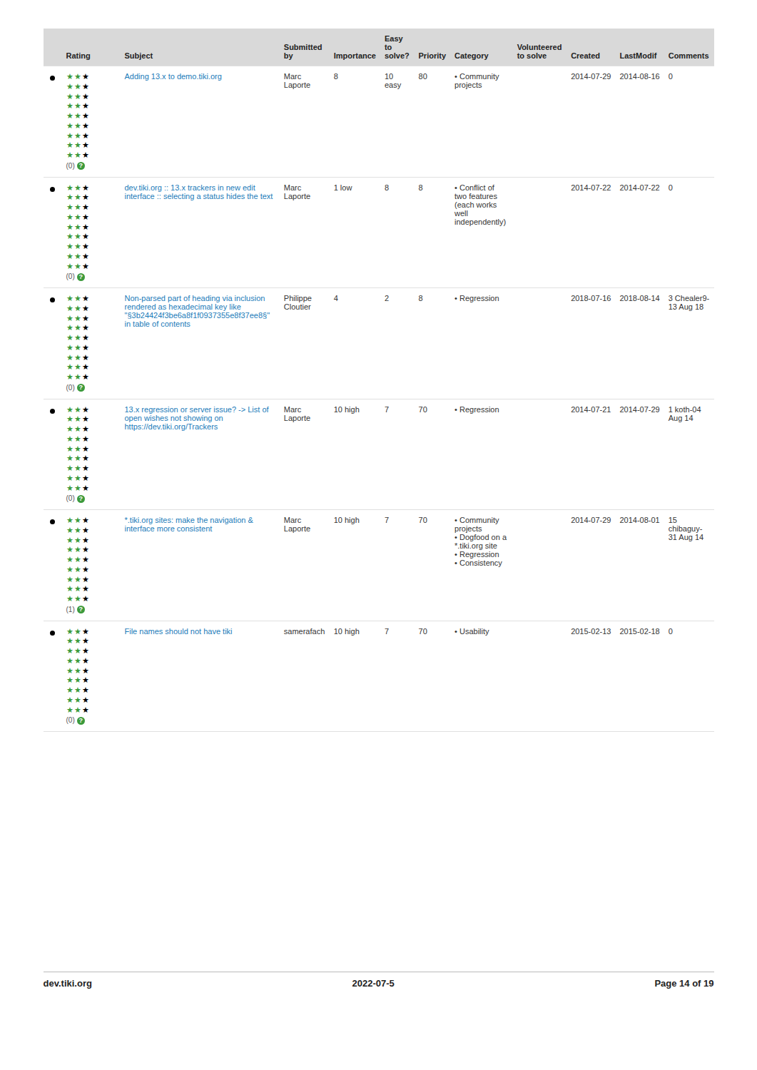| | Rating | Subject | Submitted by | Importance | Easy to solve? | Priority | Category | Volunteered to solve | Created | LastModif | Comments |
| --- | --- | --- | --- | --- | --- | --- | --- | --- | --- | --- | --- |
| | ★★ ★ ★★ ★ ★★ ★ ★★ ★ ★★ ★ ★★ ★ ★★ ★ ★★ ★ ★★ ★ (0) ? | Adding 13.x to demo.tiki.org | Marc Laporte | 8 | 10 easy | 80 | Community projects | | 2014-07-29 | 2014-08-16 | 0 |
| | ★★ ★ ★★ ★ ★★ ★ ★★ ★ ★★ ★ ★★ ★ ★★ ★ ★★ ★ ★★ ★ (0) ? | dev.tiki.org :: 13.x trackers in new edit interface :: selecting a status hides the text | Marc Laporte | 1 low | 8 | 8 | Conflict of two features (each works well independently) | | 2014-07-22 | 2014-07-22 | 0 |
| | ★★ ★ ★★ ★ ★★ ★ ★★ ★ ★★ ★ ★★ ★ ★★ ★ ★★ ★ ★★ ★ (0) ? | Non-parsed part of heading via inclusion rendered as hexadecimal key like "§3b24424f3be6a8f1f0937355e8f37ee8§" in table of contents | Philippe Cloutier | 4 | 2 | 8 | Regression | | 2018-07-16 | 2018-08-14 | 3 Chealer9-13 Aug 18 |
| | ★★ ★ ★★ ★ ★★ ★ ★★ ★ ★★ ★ ★★ ★ ★★ ★ ★★ ★ ★★ ★ (0) ? | 13.x regression or server issue? -> List of open wishes not showing on https://dev.tiki.org/Trackers | Marc Laporte | 10 high | 7 | 70 | Regression | | 2014-07-21 | 2014-07-29 | 1 koth-04 Aug 14 |
| | ★★ ★ ★★ ★ ★★ ★ ★★ ★ ★★ ★ ★★ ★ ★★ ★ ★★ ★ ★★ ★ (1) ? | *.tiki.org sites: make the navigation & interface more consistent | Marc Laporte | 10 high | 7 | 70 | Community projects Dogfood on a *.tiki.org site Regression Consistency | | 2014-07-29 | 2014-08-01 | 15 chibaguy-31 Aug 14 |
| | ★★ ★ ★★ ★ ★★ ★ ★★ ★ ★★ ★ ★★ ★ ★★ ★ ★★ ★ ★★ ★ (0) ? | File names should not have tiki | samerafach | 10 high | 7 | 70 | Usability | | 2015-02-13 | 2015-02-18 | 0 |
dev.tiki.org Page 14 of 19
2022-07-5